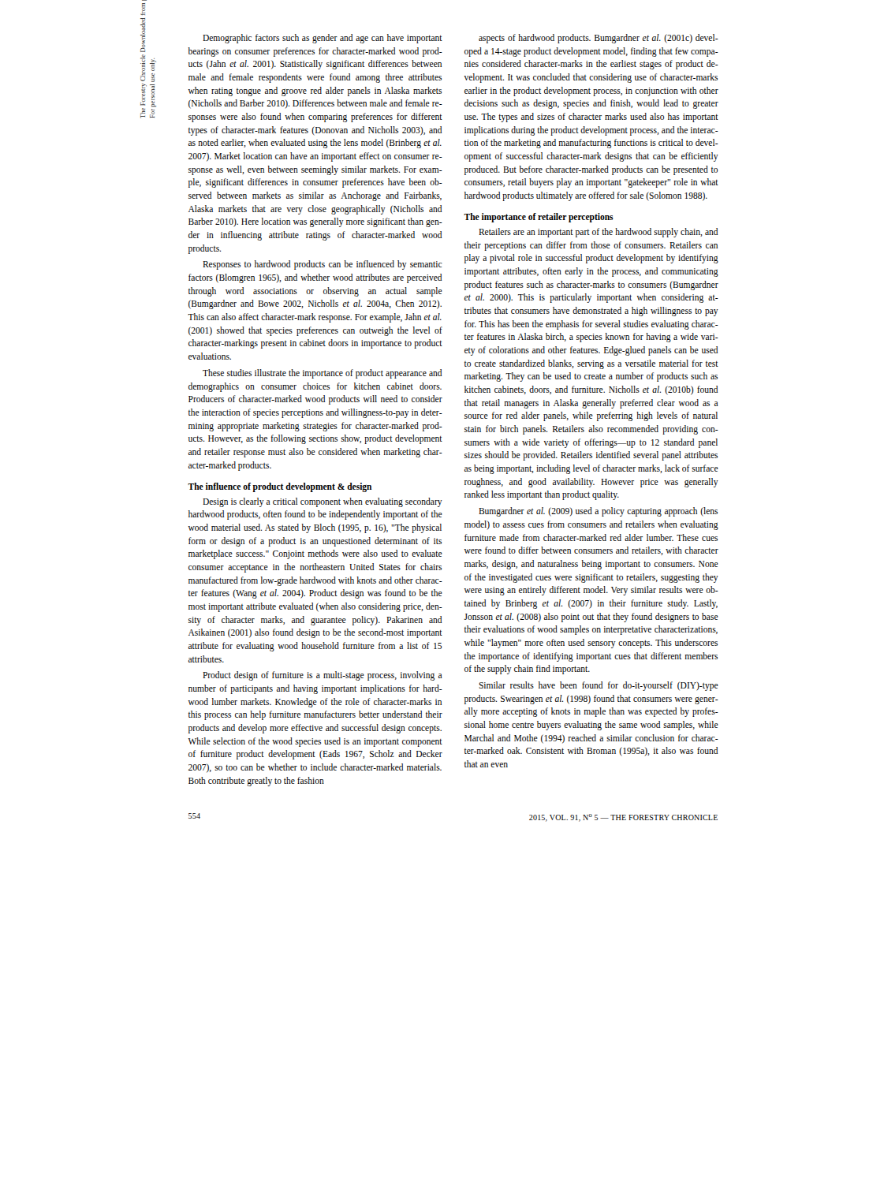The Forestry Chronicle Downloaded from pubs.cif-ifc.org by USDANALBF on 02/16/16
For personal use only.
Demographic factors such as gender and age can have important bearings on consumer preferences for character-marked wood products (Jahn et al. 2001). Statistically significant differences between male and female respondents were found among three attributes when rating tongue and groove red alder panels in Alaska markets (Nicholls and Barber 2010). Differences between male and female responses were also found when comparing preferences for different types of character-mark features (Donovan and Nicholls 2003), and as noted earlier, when evaluated using the lens model (Brinberg et al. 2007). Market location can have an important effect on consumer response as well, even between seemingly similar markets. For example, significant differences in consumer preferences have been observed between markets as similar as Anchorage and Fairbanks, Alaska markets that are very close geographically (Nicholls and Barber 2010). Here location was generally more significant than gender in influencing attribute ratings of character-marked wood products.
Responses to hardwood products can be influenced by semantic factors (Blomgren 1965), and whether wood attributes are perceived through word associations or observing an actual sample (Bumgardner and Bowe 2002, Nicholls et al. 2004a, Chen 2012). This can also affect character-mark response. For example, Jahn et al. (2001) showed that species preferences can outweigh the level of character-markings present in cabinet doors in importance to product evaluations.
These studies illustrate the importance of product appearance and demographics on consumer choices for kitchen cabinet doors. Producers of character-marked wood products will need to consider the interaction of species perceptions and willingness-to-pay in determining appropriate marketing strategies for character-marked products. However, as the following sections show, product development and retailer response must also be considered when marketing character-marked products.
The influence of product development & design
Design is clearly a critical component when evaluating secondary hardwood products, often found to be independently important of the wood material used. As stated by Bloch (1995, p. 16), "The physical form or design of a product is an unquestioned determinant of its marketplace success." Conjoint methods were also used to evaluate consumer acceptance in the northeastern United States for chairs manufactured from low-grade hardwood with knots and other character features (Wang et al. 2004). Product design was found to be the most important attribute evaluated (when also considering price, density of character marks, and guarantee policy). Pakarinen and Asikainen (2001) also found design to be the second-most important attribute for evaluating wood household furniture from a list of 15 attributes.
Product design of furniture is a multi-stage process, involving a number of participants and having important implications for hardwood lumber markets. Knowledge of the role of character-marks in this process can help furniture manufacturers better understand their products and develop more effective and successful design concepts. While selection of the wood species used is an important component of furniture product development (Eads 1967, Scholz and Decker 2007), so too can be whether to include character-marked materials. Both contribute greatly to the fashion
aspects of hardwood products. Bumgardner et al. (2001c) developed a 14-stage product development model, finding that few companies considered character-marks in the earliest stages of product development. It was concluded that considering use of character-marks earlier in the product development process, in conjunction with other decisions such as design, species and finish, would lead to greater use. The types and sizes of character marks used also has important implications during the product development process, and the interaction of the marketing and manufacturing functions is critical to development of successful character-mark designs that can be efficiently produced. But before character-marked products can be presented to consumers, retail buyers play an important "gatekeeper" role in what hardwood products ultimately are offered for sale (Solomon 1988).
The importance of retailer perceptions
Retailers are an important part of the hardwood supply chain, and their perceptions can differ from those of consumers. Retailers can play a pivotal role in successful product development by identifying important attributes, often early in the process, and communicating product features such as character-marks to consumers (Bumgardner et al. 2000). This is particularly important when considering attributes that consumers have demonstrated a high willingness to pay for. This has been the emphasis for several studies evaluating character features in Alaska birch, a species known for having a wide variety of colorations and other features. Edge-glued panels can be used to create standardized blanks, serving as a versatile material for test marketing. They can be used to create a number of products such as kitchen cabinets, doors, and furniture. Nicholls et al. (2010b) found that retail managers in Alaska generally preferred clear wood as a source for red alder panels, while preferring high levels of natural stain for birch panels. Retailers also recommended providing consumers with a wide variety of offerings—up to 12 standard panel sizes should be provided. Retailers identified several panel attributes as being important, including level of character marks, lack of surface roughness, and good availability. However price was generally ranked less important than product quality.
Bumgardner et al. (2009) used a policy capturing approach (lens model) to assess cues from consumers and retailers when evaluating furniture made from character-marked red alder lumber. These cues were found to differ between consumers and retailers, with character marks, design, and naturalness being important to consumers. None of the investigated cues were significant to retailers, suggesting they were using an entirely different model. Very similar results were obtained by Brinberg et al. (2007) in their furniture study. Lastly, Jonsson et al. (2008) also point out that they found designers to base their evaluations of wood samples on interpretative characterizations, while "laymen" more often used sensory concepts. This underscores the importance of identifying important cues that different members of the supply chain find important.
Similar results have been found for do-it-yourself (DIY)-type products. Swearingen et al. (1998) found that consumers were generally more accepting of knots in maple than was expected by professional home centre buyers evaluating the same wood samples, while Marchal and Mothe (1994) reached a similar conclusion for character-marked oak. Consistent with Broman (1995a), it also was found that an even
554
2015, VOL. 91, No 5 — THE FORESTRY CHRONICLE